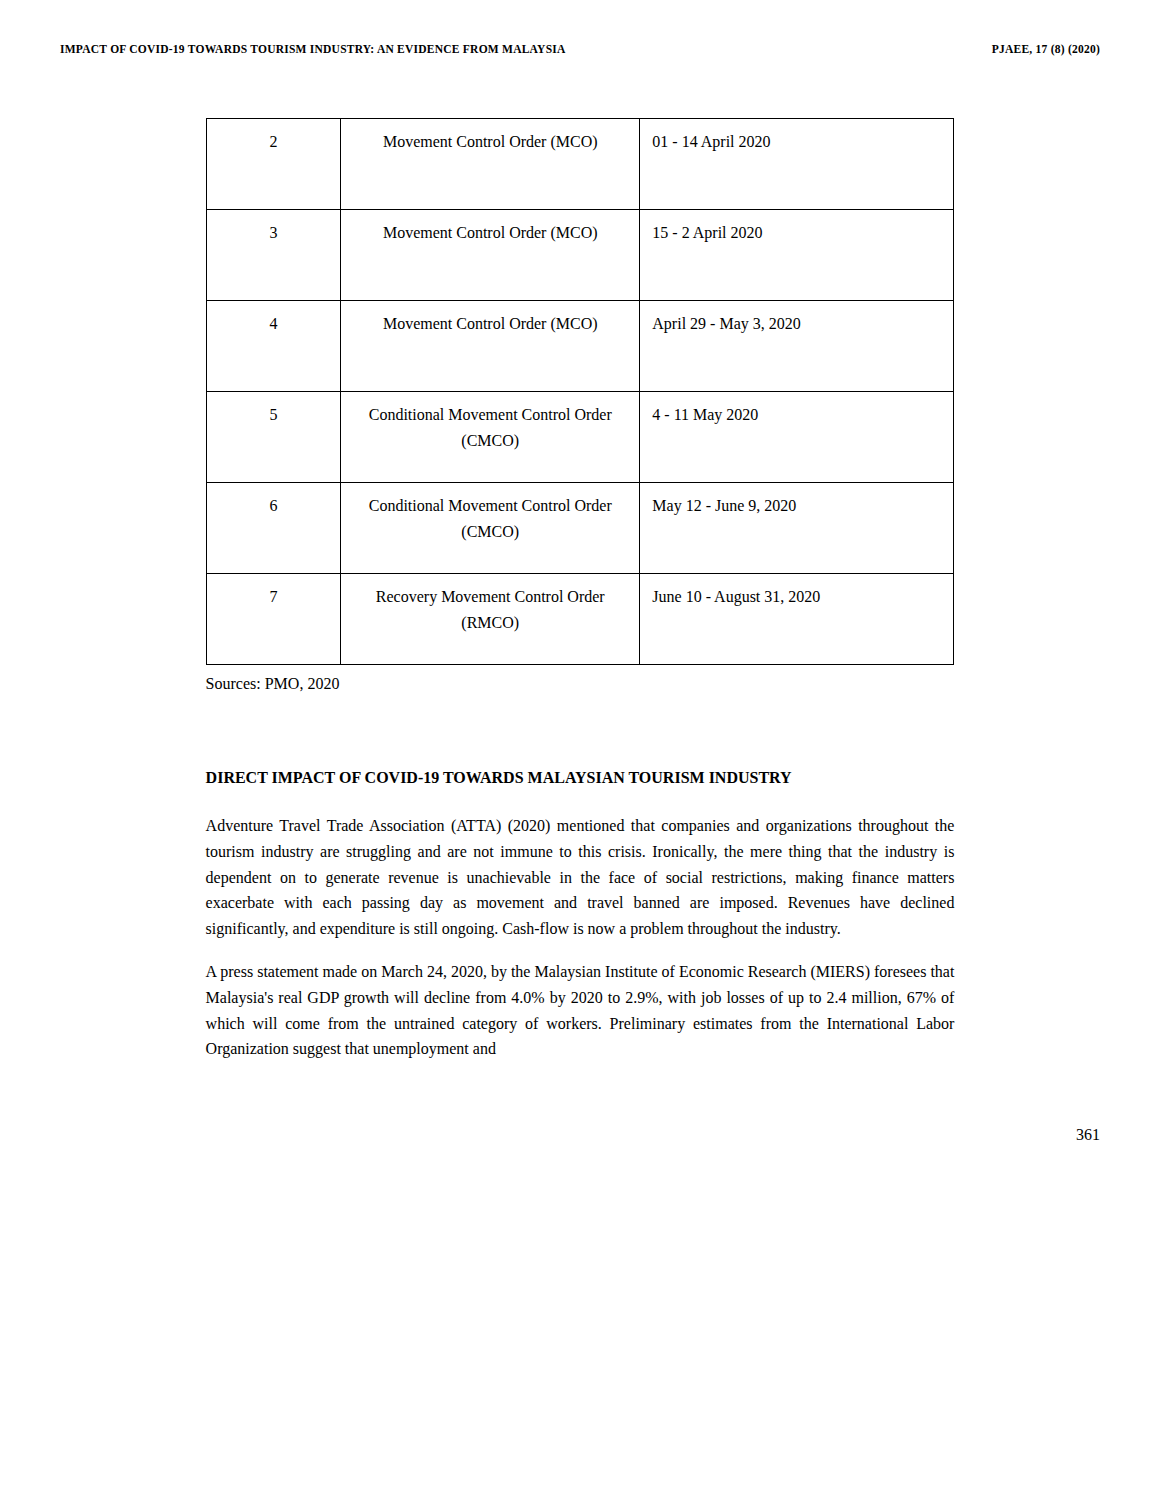IMPACT OF COVID-19 TOWARDS TOURISM INDUSTRY: AN EVIDENCE FROM MALAYSIA
PJAEE, 17 (8) (2020)
| 2 | Movement Control Order (MCO) | 01 - 14 April 2020 |
| 3 | Movement Control Order (MCO) | 15 - 2 April 2020 |
| 4 | Movement Control Order (MCO) | April 29 - May 3, 2020 |
| 5 | Conditional Movement Control Order (CMCO) | 4 - 11 May 2020 |
| 6 | Conditional Movement Control Order (CMCO) | May 12 - June 9, 2020 |
| 7 | Recovery Movement Control Order (RMCO) | June 10 - August 31, 2020 |
Sources: PMO, 2020
Direct Impact of COVID-19 Towards Malaysian Tourism Industry
Adventure Travel Trade Association (ATTA) (2020) mentioned that companies and organizations throughout the tourism industry are struggling and are not immune to this crisis. Ironically, the mere thing that the industry is dependent on to generate revenue is unachievable in the face of social restrictions, making finance matters exacerbate with each passing day as movement and travel banned are imposed. Revenues have declined significantly, and expenditure is still ongoing. Cash-flow is now a problem throughout the industry.
A press statement made on March 24, 2020, by the Malaysian Institute of Economic Research (MIERS) foresees that Malaysia's real GDP growth will decline from 4.0% by 2020 to 2.9%, with job losses of up to 2.4 million, 67% of which will come from the untrained category of workers. Preliminary estimates from the International Labor Organization suggest that unemployment and
361